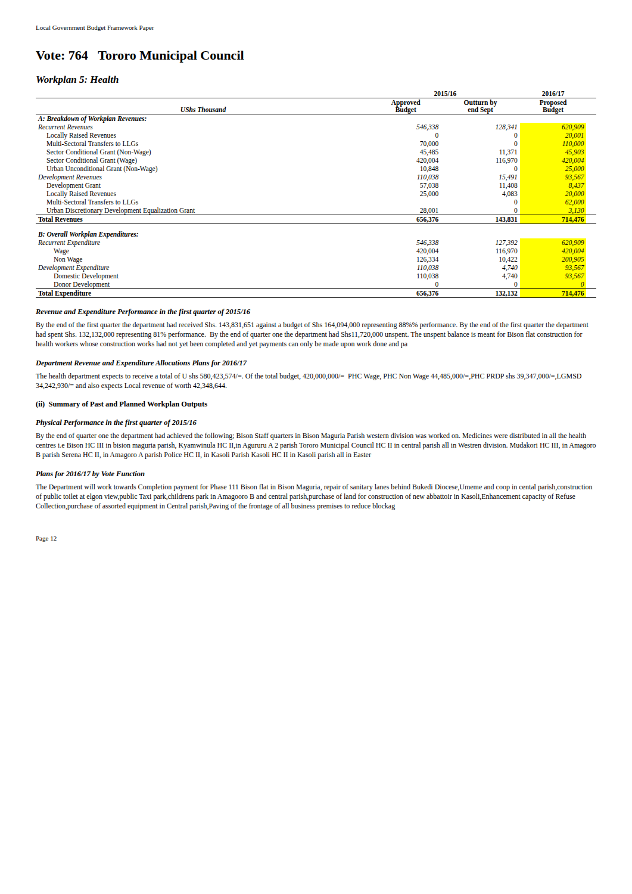Local Government Budget Framework Paper
Vote: 764 Tororo Municipal Council
Workplan 5: Health
| | 2015/16 | 2016/17 | |
| --- | --- | --- | --- |
| UShs Thousand | Approved Budget | Outturn by end Sept | Proposed Budget | |
| A: Breakdown of Workplan Revenues: |
| Recurrent Revenues | 546,338 | 128,341 | 620,909 | |
| Locally Raised Revenues | 0 | 0 | 20,001 | |
| Multi-Sectoral Transfers to LLGs | 70,000 | 0 | 110,000 | |
| Sector Conditional Grant (Non-Wage) | 45,485 | 11,371 | 45,903 | |
| Sector Conditional Grant (Wage) | 420,004 | 116,970 | 420,004 | |
| Urban Unconditional Grant (Non-Wage) | 10,848 | 0 | 25,000 | |
| Development Revenues | 110,038 | 15,491 | 93,567 | |
| Development Grant | 57,038 | 11,408 | 8,437 | |
| Locally Raised Revenues | 25,000 | 4,083 | 20,000 | |
| Multi-Sectoral Transfers to LLGs | | 0 | 62,000 | |
| Urban Discretionary Development Equalization Grant | 28,001 | 0 | 3,130 | |
| Total Revenues | 656,376 | 143,831 | 714,476 | |
| B: Overall Workplan Expenditures: |
| Recurrent Expenditure | 546,338 | 127,392 | 620,909 | |
| Wage | 420,004 | 116,970 | 420,004 | |
| Non Wage | 126,334 | 10,422 | 200,905 | |
| Development Expenditure | 110,038 | 4,740 | 93,567 | |
| Domestic Development | 110,038 | 4,740 | 93,567 | |
| Donor Development | 0 | 0 | 0 | |
| Total Expenditure | 656,376 | 132,132 | 714,476 | |
Revenue and Expenditure Performance in the first quarter of 2015/16
By the end of the first quarter the department had received Shs. 143,831,651 against a budget of Shs 164,094,000 representing 88%% performance. By the end of the first quarter the department had spent Shs. 132,132,000 representing 81% performance. By the end of quarter one the department had Shs11,720,000 unspent. The unspent balance is meant for Bison flat construction for health workers whose construction works had not yet been completed and yet payments can only be made upon work done and pa
Department Revenue and Expenditure Allocations Plans for 2016/17
The health department expects to receive a total of U shs 580,423,574/=. Of the total budget, 420,000,000/= PHC Wage, PHC Non Wage 44,485,000/=,PHC PRDP shs 39,347,000/=,LGMSD 34,242,930/= and also expects Local revenue of worth 42,348,644.
(ii) Summary of Past and Planned Workplan Outputs
Physical Performance in the first quarter of 2015/16
By the end of quarter one the department had achieved the following; Bison Staff quarters in Bison Maguria Parish western division was worked on. Medicines were distributed in all the health centres i.e Bison HC III in bision maguria parish, Kyamwinula HC II,in Agururu A 2 parish Tororo Municipal Council HC II in central parish all in Westren division. Mudakori HC III, in Amagoro B parish Serena HC II, in Amagoro A parish Police HC II, in Kasoli Parish Kasoli HC II in Kasoli parish all in Easter
Plans for 2016/17 by Vote Function
The Department will work towards Completion payment for Phase 111 Bison flat in Bison Maguria, repair of sanitary lanes behind Bukedi Diocese,Umeme and coop in cental parish,construction of public toilet at elgon view,public Taxi park,childrens park in Amagooro B and central parish,purchase of land for construction of new abbattoir in Kasoli,Enhancement capacity of Refuse Collection,purchase of assorted equipment in Central parish,Paving of the frontage of all business premises to reduce blockag
Page 12